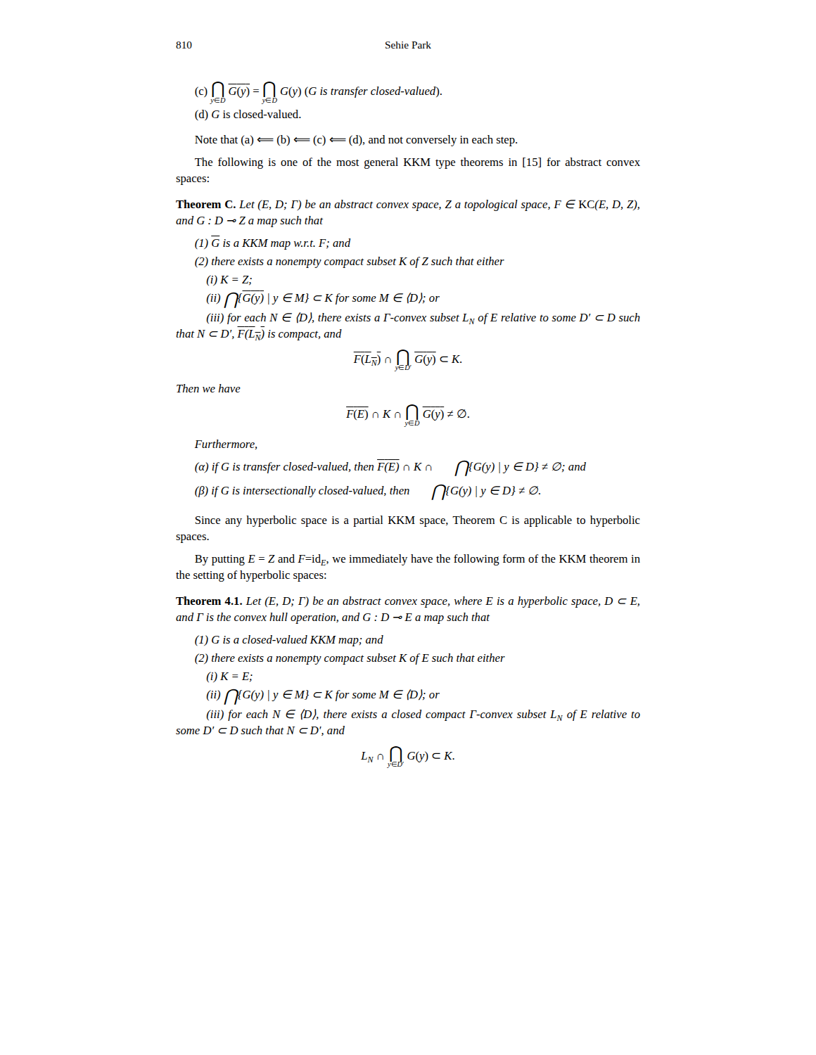810 Sehie Park
(c) ⋂y∈D G(y) = ⋂y∈D G(y) (G is transfer closed-valued).
(d) G is closed-valued.
Note that (a) ⟸ (b) ⟸ (c) ⟸ (d), and not conversely in each step.
The following is one of the most general KKM type theorems in [15] for abstract convex spaces:
Theorem C. Let (E, D; Γ) be an abstract convex space, Z a topological space, F ∈ KC(E, D, Z), and G : D ⊸ Z a map such that
(1) G is a KKM map w.r.t. F; and
(2) there exists a nonempty compact subset K of Z such that either
(i) K = Z;
(ii) ⋂{G(y) | y ∈ M} ⊂ K for some M ∈ ⟨D⟩; or
(iii) for each N ∈ ⟨D⟩, there exists a Γ-convex subset LN of E relative to some D′ ⊂ D such that N ⊂ D′, F(LN) is compact, and
F(LN) ∩ ⋂y∈D′ G(y) ⊂ K.
Then we have
F(E) ∩ K ∩ ⋂y∈D G(y) ≠ ∅.
Furthermore,
(α) if G is transfer closed-valued, then F(E) ∩ K ∩ ⋂{G(y) | y ∈ D} ≠ ∅; and
(β) if G is intersectionally closed-valued, then ⋂{G(y) | y ∈ D} ≠ ∅.
Since any hyperbolic space is a partial KKM space, Theorem C is applicable to hyperbolic spaces.
By putting E = Z and F=idE, we immediately have the following form of the KKM theorem in the setting of hyperbolic spaces:
Theorem 4.1. Let (E, D; Γ) be an abstract convex space, where E is a hyperbolic space, D ⊂ E, and Γ is the convex hull operation, and G : D ⊸ E a map such that
(1) G is a closed-valued KKM map; and
(2) there exists a nonempty compact subset K of E such that either
(i) K = E;
(ii) ⋂{G(y) | y ∈ M} ⊂ K for some M ∈ ⟨D⟩; or
(iii) for each N ∈ ⟨D⟩, there exists a closed compact Γ-convex subset LN of E relative to some D′ ⊂ D such that N ⊂ D′, and
LN ∩ ⋂y∈D′ G(y) ⊂ K.